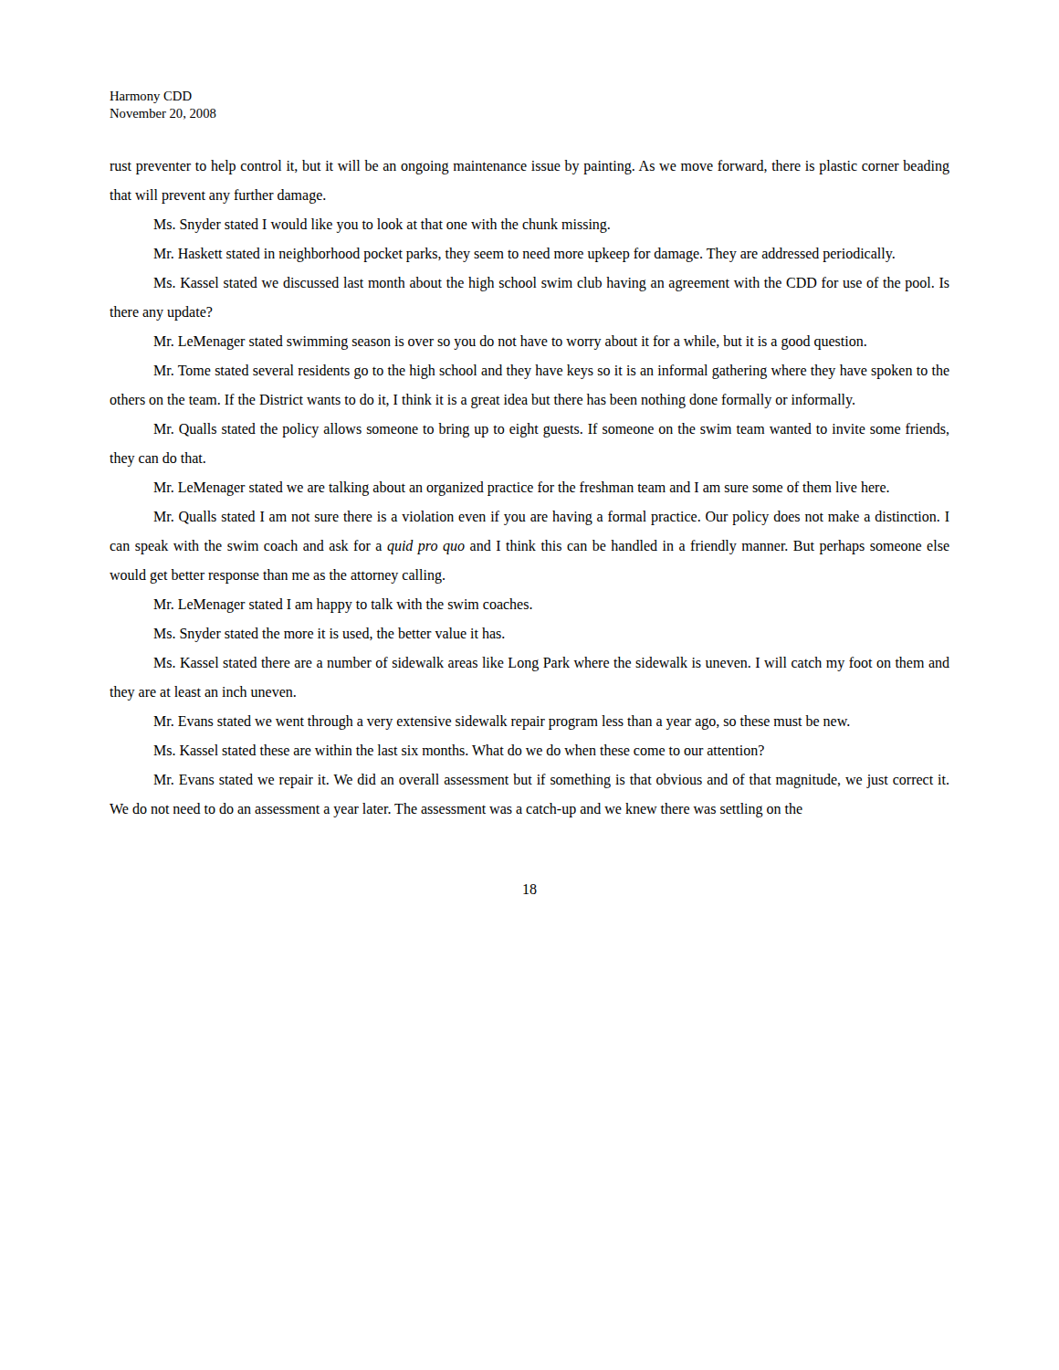Harmony CDD
November 20, 2008
rust preventer to help control it, but it will be an ongoing maintenance issue by painting. As we move forward, there is plastic corner beading that will prevent any further damage.
Ms. Snyder stated I would like you to look at that one with the chunk missing.
Mr. Haskett stated in neighborhood pocket parks, they seem to need more upkeep for damage. They are addressed periodically.
Ms. Kassel stated we discussed last month about the high school swim club having an agreement with the CDD for use of the pool. Is there any update?
Mr. LeMenager stated swimming season is over so you do not have to worry about it for a while, but it is a good question.
Mr. Tome stated several residents go to the high school and they have keys so it is an informal gathering where they have spoken to the others on the team. If the District wants to do it, I think it is a great idea but there has been nothing done formally or informally.
Mr. Qualls stated the policy allows someone to bring up to eight guests. If someone on the swim team wanted to invite some friends, they can do that.
Mr. LeMenager stated we are talking about an organized practice for the freshman team and I am sure some of them live here.
Mr. Qualls stated I am not sure there is a violation even if you are having a formal practice. Our policy does not make a distinction. I can speak with the swim coach and ask for a quid pro quo and I think this can be handled in a friendly manner. But perhaps someone else would get better response than me as the attorney calling.
Mr. LeMenager stated I am happy to talk with the swim coaches.
Ms. Snyder stated the more it is used, the better value it has.
Ms. Kassel stated there are a number of sidewalk areas like Long Park where the sidewalk is uneven. I will catch my foot on them and they are at least an inch uneven.
Mr. Evans stated we went through a very extensive sidewalk repair program less than a year ago, so these must be new.
Ms. Kassel stated these are within the last six months. What do we do when these come to our attention?
Mr. Evans stated we repair it. We did an overall assessment but if something is that obvious and of that magnitude, we just correct it. We do not need to do an assessment a year later. The assessment was a catch-up and we knew there was settling on the
18